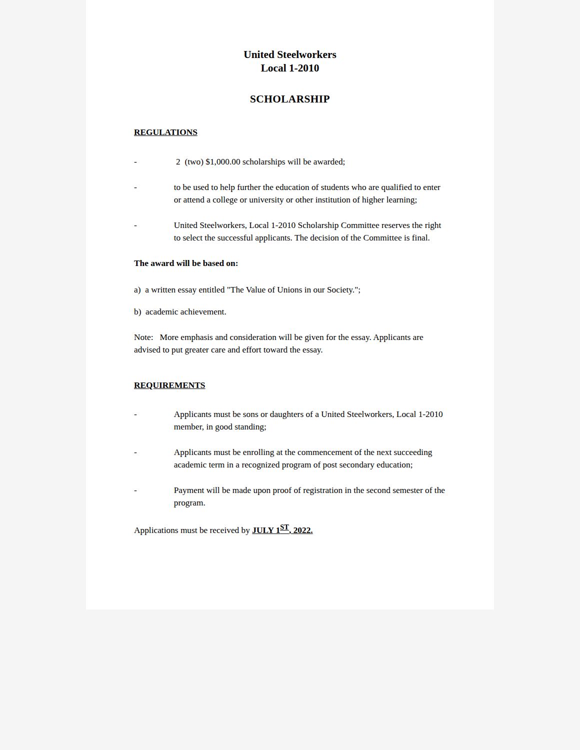United Steelworkers
Local 1-2010
SCHOLARSHIP
REGULATIONS
2 (two) $1,000.00 scholarships will be awarded;
to be used to help further the education of students who are qualified to enter or attend a college or university or other institution of higher learning;
United Steelworkers, Local 1-2010 Scholarship Committee reserves the right to select the successful applicants. The decision of the Committee is final.
The award will be based on:
a) a written essay entitled "The Value of Unions in our Society.";
b) academic achievement.
Note: More emphasis and consideration will be given for the essay. Applicants are advised to put greater care and effort toward the essay.
REQUIREMENTS
Applicants must be sons or daughters of a United Steelworkers, Local 1-2010 member, in good standing;
Applicants must be enrolling at the commencement of the next succeeding academic term in a recognized program of post secondary education;
Payment will be made upon proof of registration in the second semester of the program.
Applications must be received by JULY 1ST, 2022.